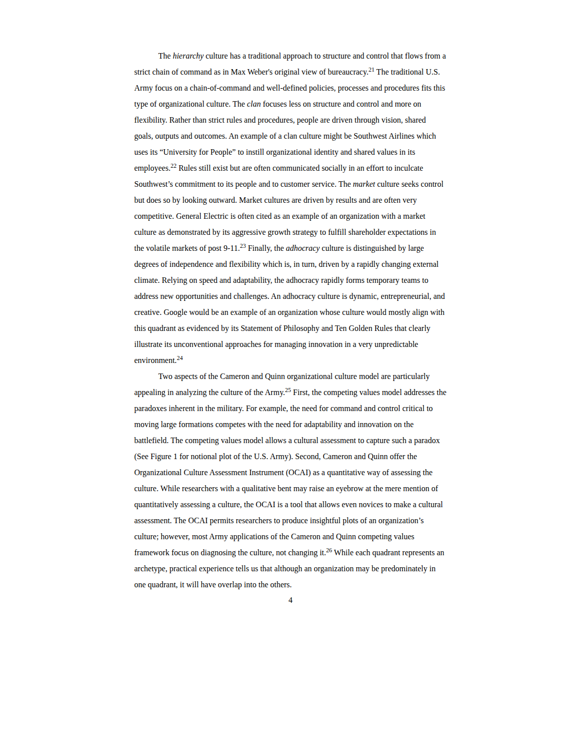The hierarchy culture has a traditional approach to structure and control that flows from a strict chain of command as in Max Weber's original view of bureaucracy.21 The traditional U.S. Army focus on a chain-of-command and well-defined policies, processes and procedures fits this type of organizational culture. The clan focuses less on structure and control and more on flexibility. Rather than strict rules and procedures, people are driven through vision, shared goals, outputs and outcomes. An example of a clan culture might be Southwest Airlines which uses its “University for People” to instill organizational identity and shared values in its employees.22 Rules still exist but are often communicated socially in an effort to inculcate Southwest’s commitment to its people and to customer service. The market culture seeks control but does so by looking outward. Market cultures are driven by results and are often very competitive. General Electric is often cited as an example of an organization with a market culture as demonstrated by its aggressive growth strategy to fulfill shareholder expectations in the volatile markets of post 9-11.23 Finally, the adhocracy culture is distinguished by large degrees of independence and flexibility which is, in turn, driven by a rapidly changing external climate. Relying on speed and adaptability, the adhocracy rapidly forms temporary teams to address new opportunities and challenges. An adhocracy culture is dynamic, entrepreneurial, and creative. Google would be an example of an organization whose culture would mostly align with this quadrant as evidenced by its Statement of Philosophy and Ten Golden Rules that clearly illustrate its unconventional approaches for managing innovation in a very unpredictable environment.24
Two aspects of the Cameron and Quinn organizational culture model are particularly appealing in analyzing the culture of the Army.25 First, the competing values model addresses the paradoxes inherent in the military. For example, the need for command and control critical to moving large formations competes with the need for adaptability and innovation on the battlefield. The competing values model allows a cultural assessment to capture such a paradox (See Figure 1 for notional plot of the U.S. Army). Second, Cameron and Quinn offer the Organizational Culture Assessment Instrument (OCAI) as a quantitative way of assessing the culture. While researchers with a qualitative bent may raise an eyebrow at the mere mention of quantitatively assessing a culture, the OCAI is a tool that allows even novices to make a cultural assessment. The OCAI permits researchers to produce insightful plots of an organization’s culture; however, most Army applications of the Cameron and Quinn competing values framework focus on diagnosing the culture, not changing it.26 While each quadrant represents an archetype, practical experience tells us that although an organization may be predominately in one quadrant, it will have overlap into the others.
4